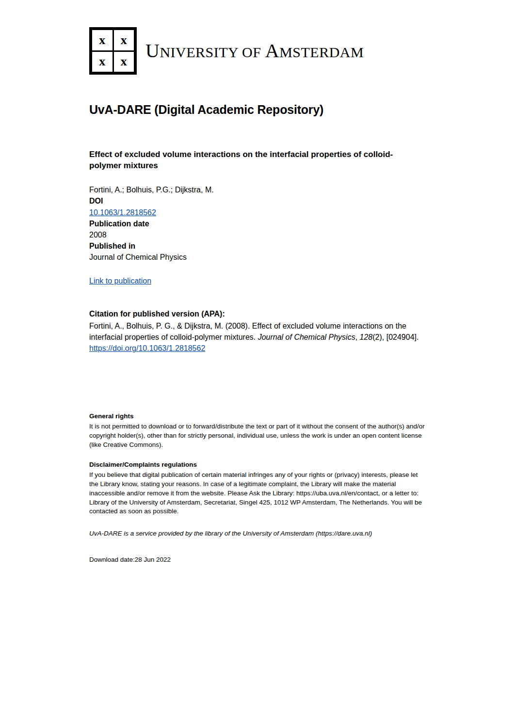xxxx
UNIVERSITY OF AMSTERDAM
UvA-DARE (Digital Academic Repository)
Effect of excluded volume interactions on the interfacial properties of colloid-polymer mixtures
Fortini, A.; Bolhuis, P.G.; Dijkstra, M.
DOI
10.1063/1.2818562
Publication date
2008
Published in
Journal of Chemical Physics
Link to publication
Citation for published version (APA):
Fortini, A., Bolhuis, P. G., & Dijkstra, M. (2008). Effect of excluded volume interactions on the interfacial properties of colloid-polymer mixtures. Journal of Chemical Physics, 128(2), [024904]. https://doi.org/10.1063/1.2818562
General rights
It is not permitted to download or to forward/distribute the text or part of it without the consent of the author(s) and/or copyright holder(s), other than for strictly personal, individual use, unless the work is under an open content license (like Creative Commons).
Disclaimer/Complaints regulations
If you believe that digital publication of certain material infringes any of your rights or (privacy) interests, please let the Library know, stating your reasons. In case of a legitimate complaint, the Library will make the material inaccessible and/or remove it from the website. Please Ask the Library: https://uba.uva.nl/en/contact, or a letter to: Library of the University of Amsterdam, Secretariat, Singel 425, 1012 WP Amsterdam, The Netherlands. You will be contacted as soon as possible.
UvA-DARE is a service provided by the library of the University of Amsterdam (https://dare.uva.nl)
Download date:28 Jun 2022